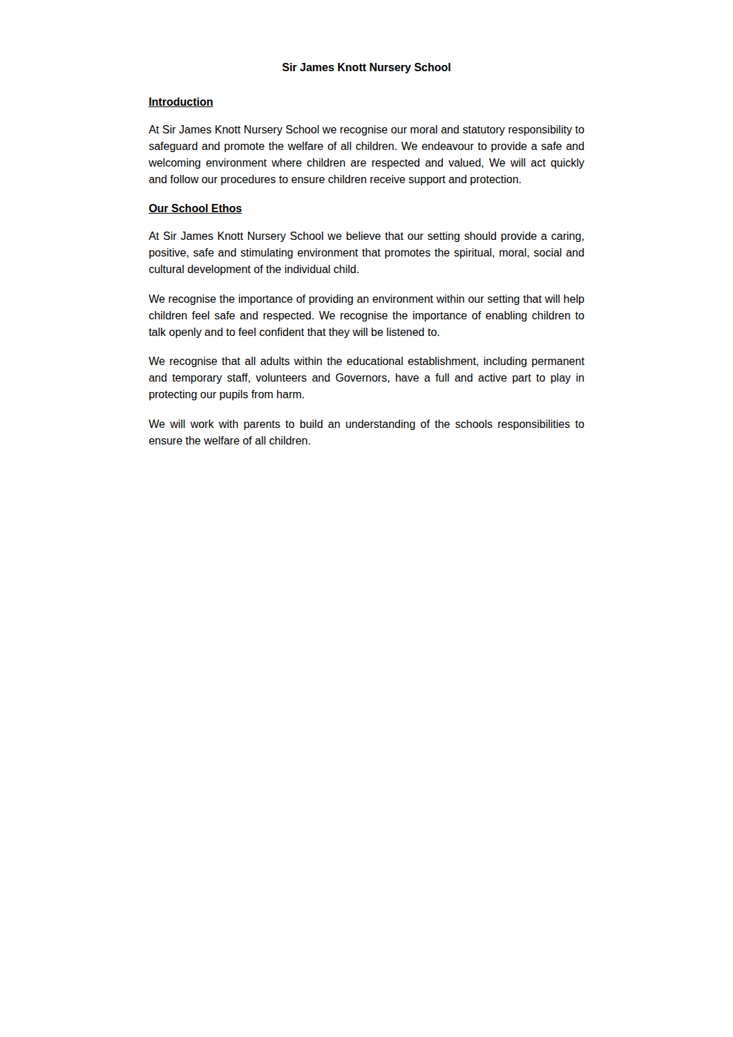Sir James Knott Nursery School
Introduction
At Sir James Knott Nursery School we recognise our moral and statutory responsibility to safeguard and promote the welfare of all children. We endeavour to provide a safe and welcoming environment where children are respected and valued, We will act quickly and follow our procedures to ensure children receive support and protection.
Our School Ethos
At Sir James Knott Nursery School we believe that our setting should provide a caring, positive, safe and stimulating environment that promotes the spiritual, moral, social and cultural development of the individual child.
We recognise the importance of providing an environment within our setting that will help children feel safe and respected. We recognise the importance of enabling children to talk openly and to feel confident that they will be listened to.
We recognise that all adults within the educational establishment, including permanent and temporary staff, volunteers and Governors, have a full and active part to play in protecting our pupils from harm.
We will work with parents to build an understanding of the schools responsibilities to ensure the welfare of all children.